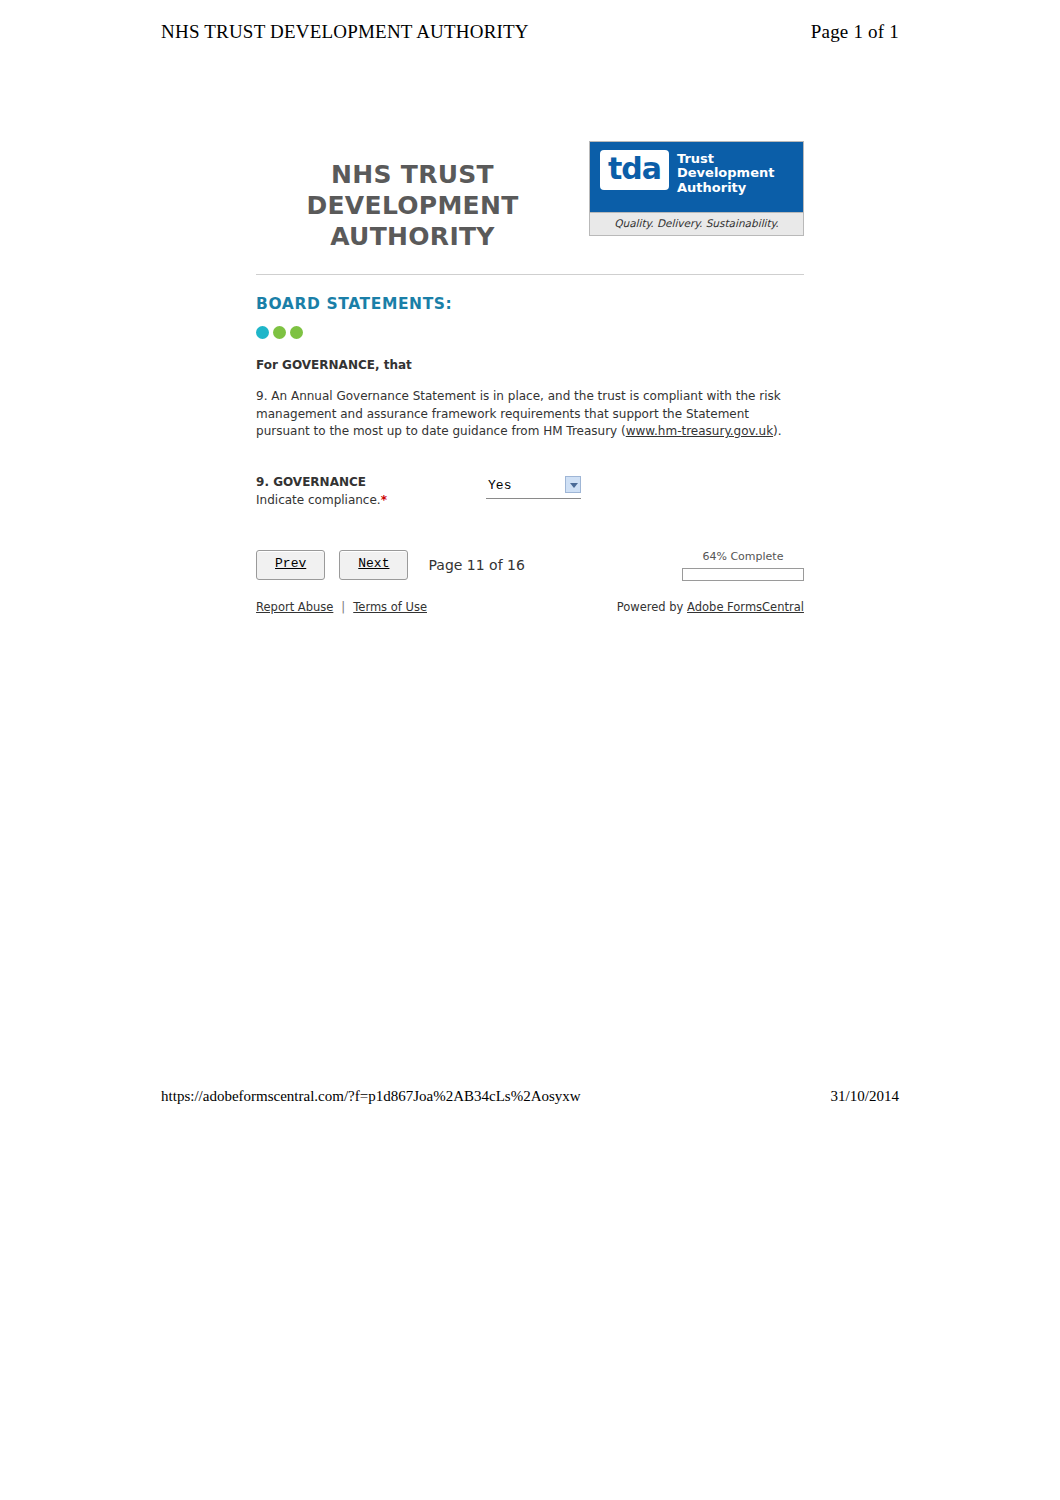NHS TRUST DEVELOPMENT AUTHORITY
Page 1 of 1
NHS TRUST DEVELOPMENT AUTHORITY
tda Trust
Development
Authority
Quality. Delivery. Sustainability.
BOARD STATEMENTS:
For GOVERNANCE, that
9. An Annual Governance Statement is in place, and the trust is compliant with the risk management and assurance framework requirements that support the Statement pursuant to the most up to date guidance from HM Treasury (www.hm-treasury.gov.uk).
9. GOVERNANCE Indicate compliance.*
Yes
Prev Next Page 11 of 16
64% Complete
Report Abuse|Terms of Use
Powered by Adobe FormsCentral
https://adobeformscentral.com/?f=p1d867Joa%2AB34cLs%2Aosyxw
31/10/2014